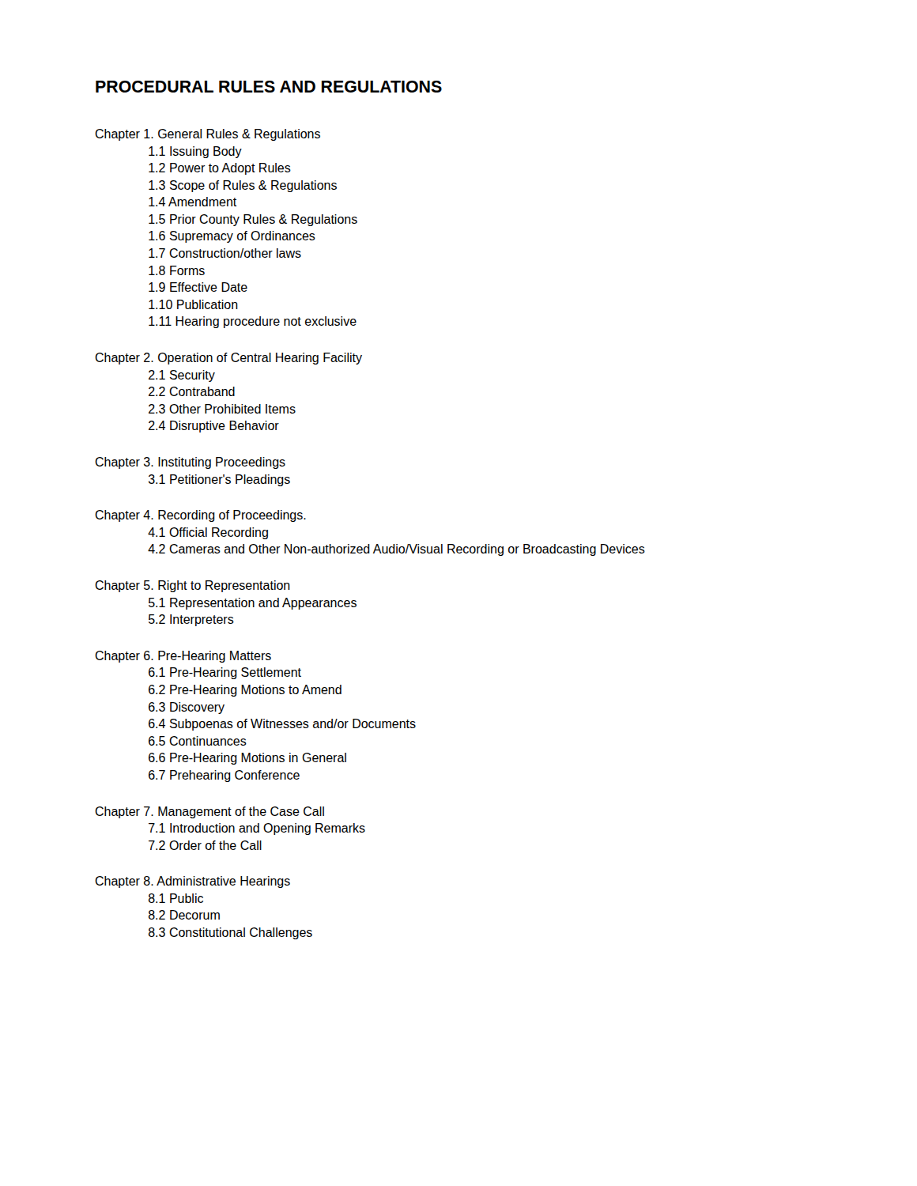PROCEDURAL RULES AND REGULATIONS
Chapter 1. General Rules & Regulations
1.1 Issuing Body
1.2 Power to Adopt Rules
1.3 Scope of Rules & Regulations
1.4 Amendment
1.5 Prior County Rules & Regulations
1.6 Supremacy of Ordinances
1.7 Construction/other laws
1.8 Forms
1.9 Effective Date
1.10 Publication
1.11 Hearing procedure not exclusive
Chapter 2. Operation of Central Hearing Facility
2.1 Security
2.2 Contraband
2.3 Other Prohibited Items
2.4 Disruptive Behavior
Chapter 3. Instituting Proceedings
3.1 Petitioner's Pleadings
Chapter 4. Recording of Proceedings.
4.1 Official Recording
4.2 Cameras and Other Non-authorized Audio/Visual Recording or Broadcasting Devices
Chapter 5. Right to Representation
5.1 Representation and Appearances
5.2 Interpreters
Chapter 6. Pre-Hearing Matters
6.1 Pre-Hearing Settlement
6.2 Pre-Hearing Motions to Amend
6.3 Discovery
6.4 Subpoenas of Witnesses and/or Documents
6.5 Continuances
6.6 Pre-Hearing Motions in General
6.7 Prehearing Conference
Chapter 7. Management of the Case Call
7.1 Introduction and Opening Remarks
7.2 Order of the Call
Chapter 8. Administrative Hearings
8.1 Public
8.2 Decorum
8.3 Constitutional Challenges